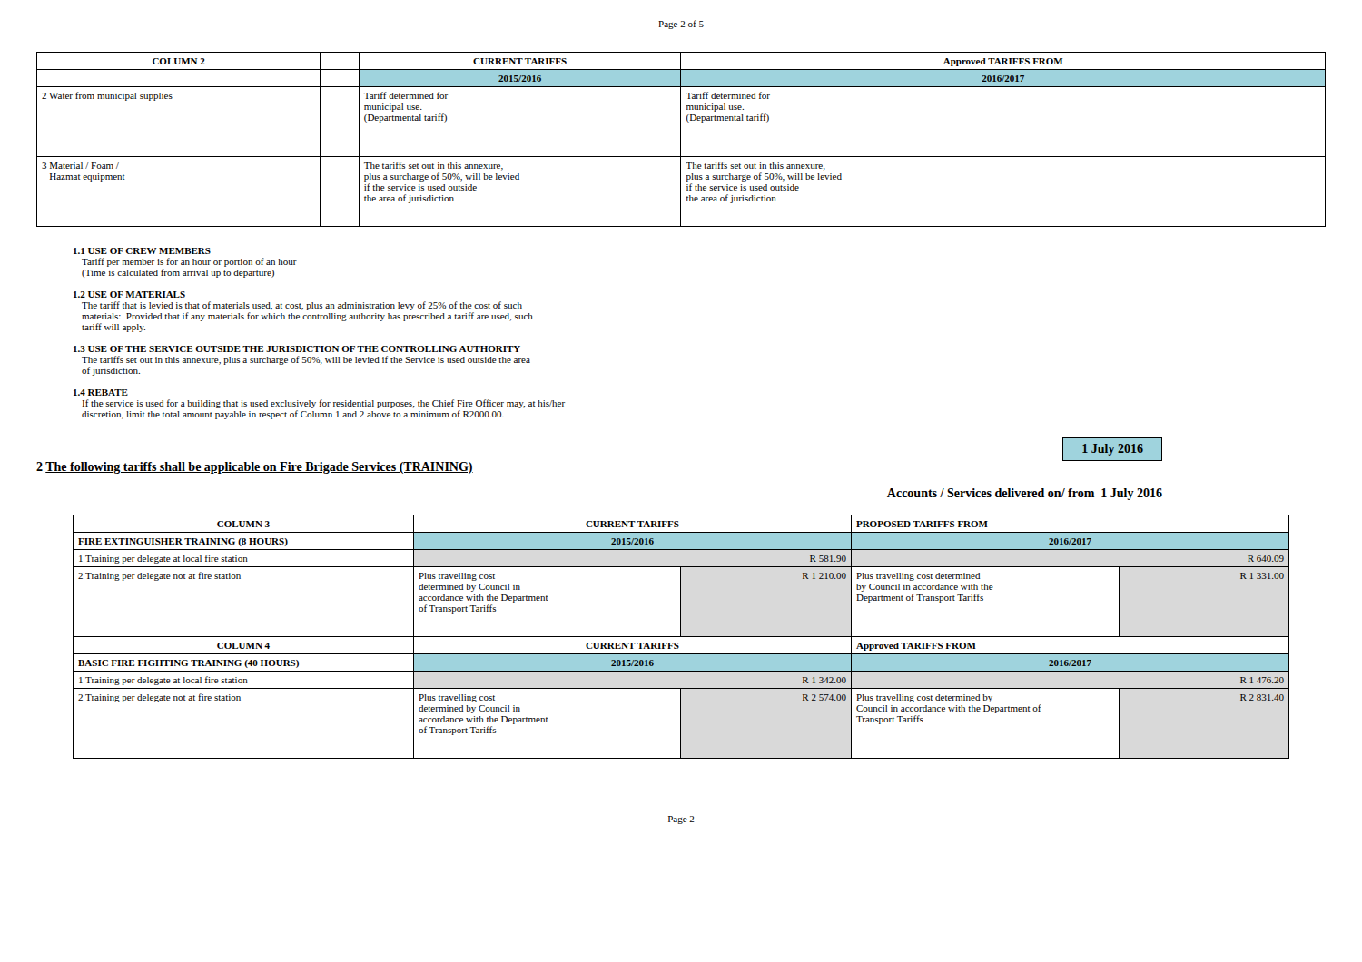Page 2 of 5
| COLUMN 2 | | CURRENT TARIFFS | Approved TARIFFS FROM |
| | | 2015/2016 | 2016/2017 |
| 2 Water from municipal supplies | | Tariff determined for municipal use. (Departmental tariff) | Tariff determined for municipal use. (Departmental tariff) |
| 3 Material / Foam / Hazmat equipment | | The tariffs set out in this annexure, plus a surcharge of 50%, will be levied if the service is used outside the area of jurisdiction | The tariffs set out in this annexure, plus a surcharge of 50%, will be levied if the service is used outside the area of jurisdiction |
1.1 USE OF CREW MEMBERS
Tariff per member is for an hour or portion of an hour
(Time is calculated from arrival up to departure)
1.2 USE OF MATERIALS
The tariff that is levied is that of materials used, at cost, plus an administration levy of 25% of the cost of such
materials: Provided that if any materials for which the controlling authority has prescribed a tariff are used, such
tariff will apply.
1.3 USE OF THE SERVICE OUTSIDE THE JURISDICTION OF THE CONTROLLING AUTHORITY
The tariffs set out in this annexure, plus a surcharge of 50%, will be levied if the Service is used outside the area
of jurisdiction.
1.4 REBATE
If the service is used for a building that is used exclusively for residential purposes, the Chief Fire Officer may, at his/her
discretion, limit the total amount payable in respect of Column 1 and 2 above to a minimum of R2000.00.
2 The following tariffs shall be applicable on Fire Brigade Services (TRAINING)
1 July 2016
Accounts / Services delivered on/ from 1 July 2016
| COLUMN 3 | CURRENT TARIFFS | PROPOSED TARIFFS FROM |
| FIRE EXTINGUISHER TRAINING (8 HOURS) | 2015/2016 | 2016/2017 |
| 1 Training per delegate at local fire station | R 581.90 | R 640.09 |
| 2 Training per delegate not at fire station | Plus travelling cost determined by Council in accordance with the Department of Transport Tariffs | R 1 210.00 | Plus travelling cost determined by Council in accordance with the Department of Transport Tariffs | R 1 331.00 |
| COLUMN 4 | CURRENT TARIFFS | Approved TARIFFS FROM |
| BASIC FIRE FIGHTING TRAINING (40 HOURS) | 2015/2016 | 2016/2017 |
| 1 Training per delegate at local fire station | R 1 342.00 | R 1 476.20 |
| 2 Training per delegate not at fire station | Plus travelling cost determined by Council in accordance with the Department of Transport Tariffs | R 2 574.00 | Plus travelling cost determined by Council in accordance with the Department of Transport Tariffs | R 2 831.40 |
Page 2